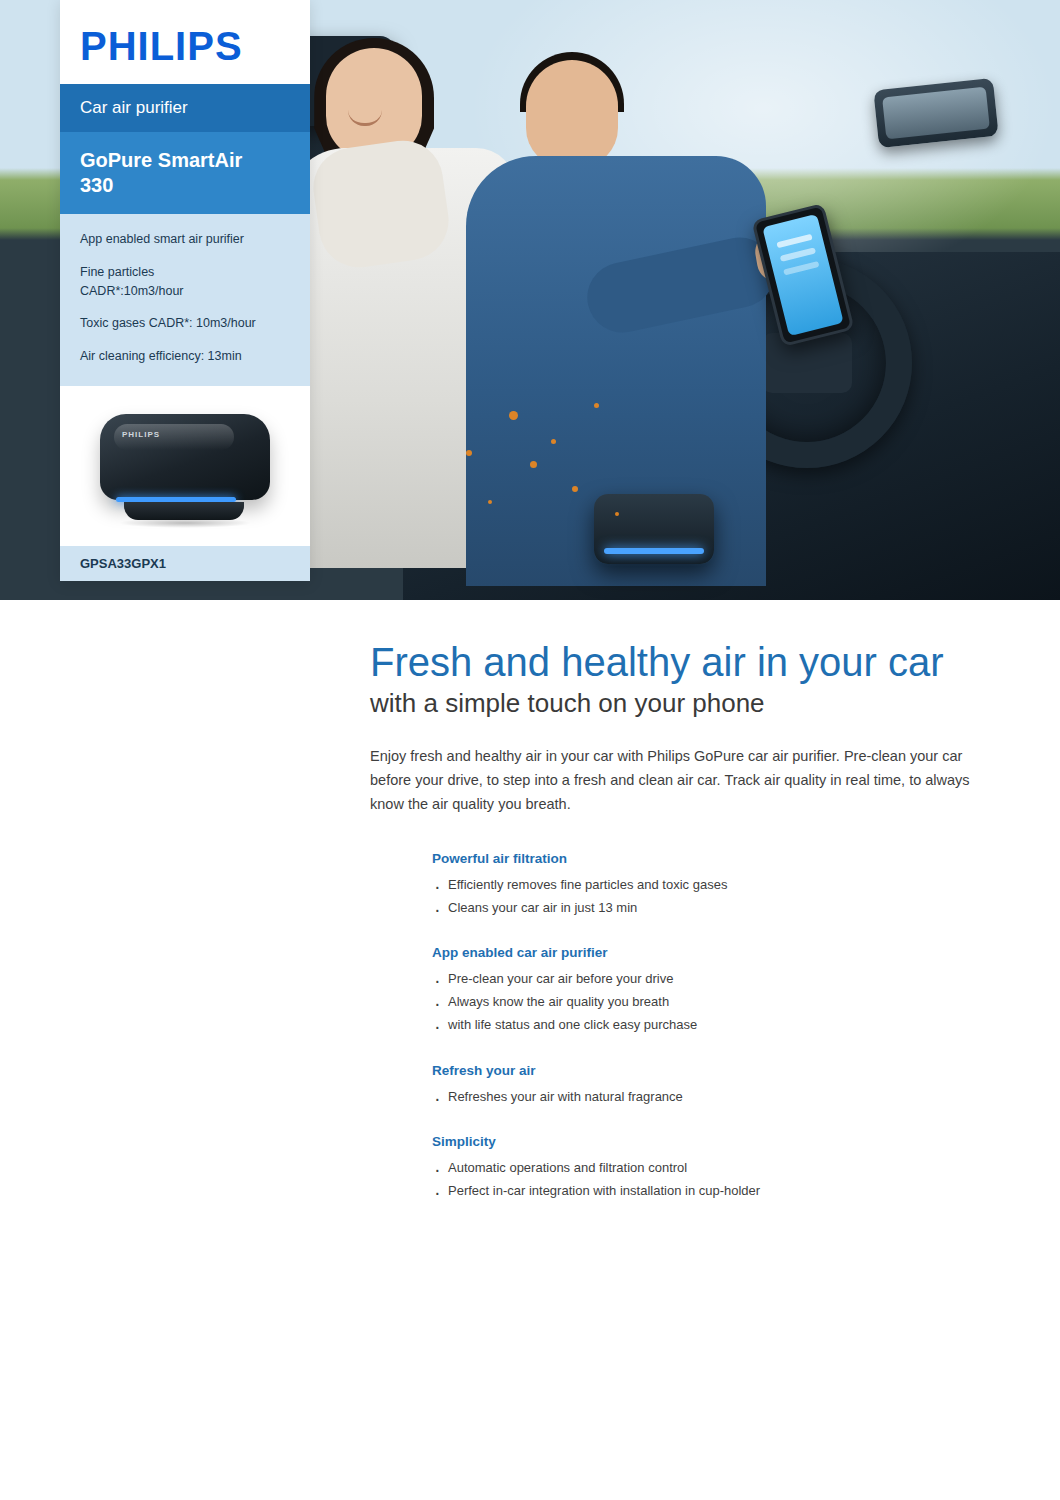PHILIPS
Car air purifier
GoPure SmartAir
330
App enabled smart air purifier
Fine particles
CADR*:10m3/hour
Toxic gases CADR*: 10m3/hour
Air cleaning efficiency: 13min
PHILIPS
GPSA33GPX1
Fresh and healthy air in your car
with a simple touch on your phone
Enjoy fresh and healthy air in your car with Philips GoPure car air purifier. Pre-clean your car before your drive, to step into a fresh and clean air car. Track air quality in real time, to always know the air quality you breath.
Powerful air filtration
Efficiently removes fine particles and toxic gases
Cleans your car air in just 13 min
App enabled car air purifier
Pre-clean your car air before your drive
Always know the air quality you breath
with life status and one click easy purchase
Refresh your air
Refreshes your air with natural fragrance
Simplicity
Automatic operations and filtration control
Perfect in-car integration with installation in cup-holder